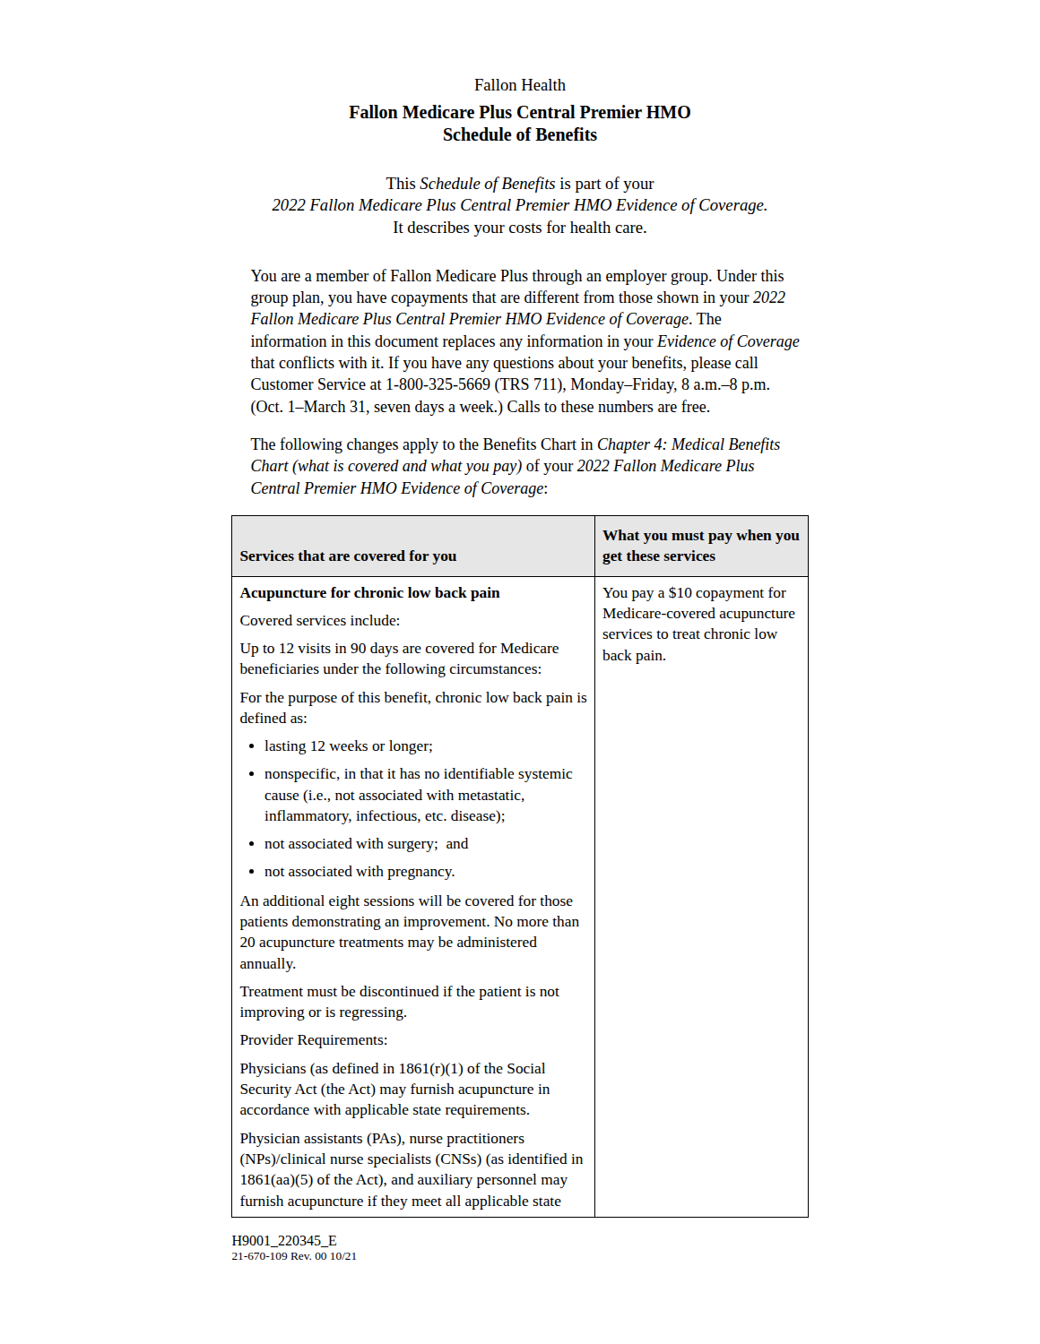Fallon Health
Fallon Medicare Plus Central Premier HMO
Schedule of Benefits
This Schedule of Benefits is part of your
2022 Fallon Medicare Plus Central Premier HMO Evidence of Coverage.
It describes your costs for health care.
You are a member of Fallon Medicare Plus through an employer group. Under this group plan, you have copayments that are different from those shown in your 2022 Fallon Medicare Plus Central Premier HMO Evidence of Coverage. The information in this document replaces any information in your Evidence of Coverage that conflicts with it. If you have any questions about your benefits, please call Customer Service at 1-800-325-5669 (TRS 711), Monday–Friday, 8 a.m.–8 p.m. (Oct. 1–March 31, seven days a week.) Calls to these numbers are free.
The following changes apply to the Benefits Chart in Chapter 4: Medical Benefits Chart (what is covered and what you pay) of your 2022 Fallon Medicare Plus Central Premier HMO Evidence of Coverage:
| Services that are covered for you | What you must pay when you get these services |
| --- | --- |
| Acupuncture for chronic low back pain Covered services include: Up to 12 visits in 90 days are covered for Medicare beneficiaries under the following circumstances: For the purpose of this benefit, chronic low back pain is defined as: lasting 12 weeks or longer; nonspecific, in that it has no identifiable systemic cause (i.e., not associated with metastatic, inflammatory, infectious, etc. disease); not associated with surgery; and not associated with pregnancy. An additional eight sessions will be covered for those patients demonstrating an improvement. No more than 20 acupuncture treatments may be administered annually. Treatment must be discontinued if the patient is not improving or is regressing. Provider Requirements: Physicians (as defined in 1861(r)(1) of the Social Security Act (the Act) may furnish acupuncture in accordance with applicable state requirements. Physician assistants (PAs), nurse practitioners (NPs)/clinical nurse specialists (CNSs) (as identified in 1861(aa)(5) of the Act), and auxiliary personnel may furnish acupuncture if they meet all applicable state | You pay a $10 copayment for Medicare-covered acupuncture services to treat chronic low back pain. |
H9001_220345_E
21-670-109 Rev. 00 10/21